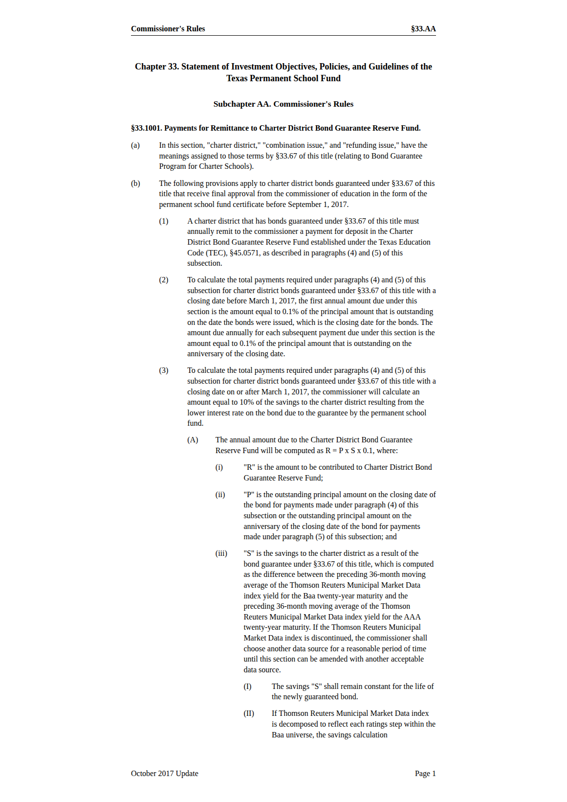Commissioner's Rules
§33.AA
Chapter 33. Statement of Investment Objectives, Policies, and Guidelines of the Texas Permanent School Fund
Subchapter AA. Commissioner's Rules
§33.1001. Payments for Remittance to Charter District Bond Guarantee Reserve Fund.
(a) In this section, "charter district," "combination issue," and "refunding issue," have the meanings assigned to those terms by §33.67 of this title (relating to Bond Guarantee Program for Charter Schools).
(b) The following provisions apply to charter district bonds guaranteed under §33.67 of this title that receive final approval from the commissioner of education in the form of the permanent school fund certificate before September 1, 2017.
(1) A charter district that has bonds guaranteed under §33.67 of this title must annually remit to the commissioner a payment for deposit in the Charter District Bond Guarantee Reserve Fund established under the Texas Education Code (TEC), §45.0571, as described in paragraphs (4) and (5) of this subsection.
(2) To calculate the total payments required under paragraphs (4) and (5) of this subsection for charter district bonds guaranteed under §33.67 of this title with a closing date before March 1, 2017, the first annual amount due under this section is the amount equal to 0.1% of the principal amount that is outstanding on the date the bonds were issued, which is the closing date for the bonds. The amount due annually for each subsequent payment due under this section is the amount equal to 0.1% of the principal amount that is outstanding on the anniversary of the closing date.
(3) To calculate the total payments required under paragraphs (4) and (5) of this subsection for charter district bonds guaranteed under §33.67 of this title with a closing date on or after March 1, 2017, the commissioner will calculate an amount equal to 10% of the savings to the charter district resulting from the lower interest rate on the bond due to the guarantee by the permanent school fund.
(A) The annual amount due to the Charter District Bond Guarantee Reserve Fund will be computed as R = P x S x 0.1, where:
(i) "R" is the amount to be contributed to Charter District Bond Guarantee Reserve Fund;
(ii) "P" is the outstanding principal amount on the closing date of the bond for payments made under paragraph (4) of this subsection or the outstanding principal amount on the anniversary of the closing date of the bond for payments made under paragraph (5) of this subsection; and
(iii) "S" is the savings to the charter district as a result of the bond guarantee under §33.67 of this title, which is computed as the difference between the preceding 36-month moving average of the Thomson Reuters Municipal Market Data index yield for the Baa twenty-year maturity and the preceding 36-month moving average of the Thomson Reuters Municipal Market Data index yield for the AAA twenty-year maturity. If the Thomson Reuters Municipal Market Data index is discontinued, the commissioner shall choose another data source for a reasonable period of time until this section can be amended with another acceptable data source.
(I) The savings "S" shall remain constant for the life of the newly guaranteed bond.
(II) If Thomson Reuters Municipal Market Data index is decomposed to reflect each ratings step within the Baa universe, the savings calculation
October 2017 Update
Page 1